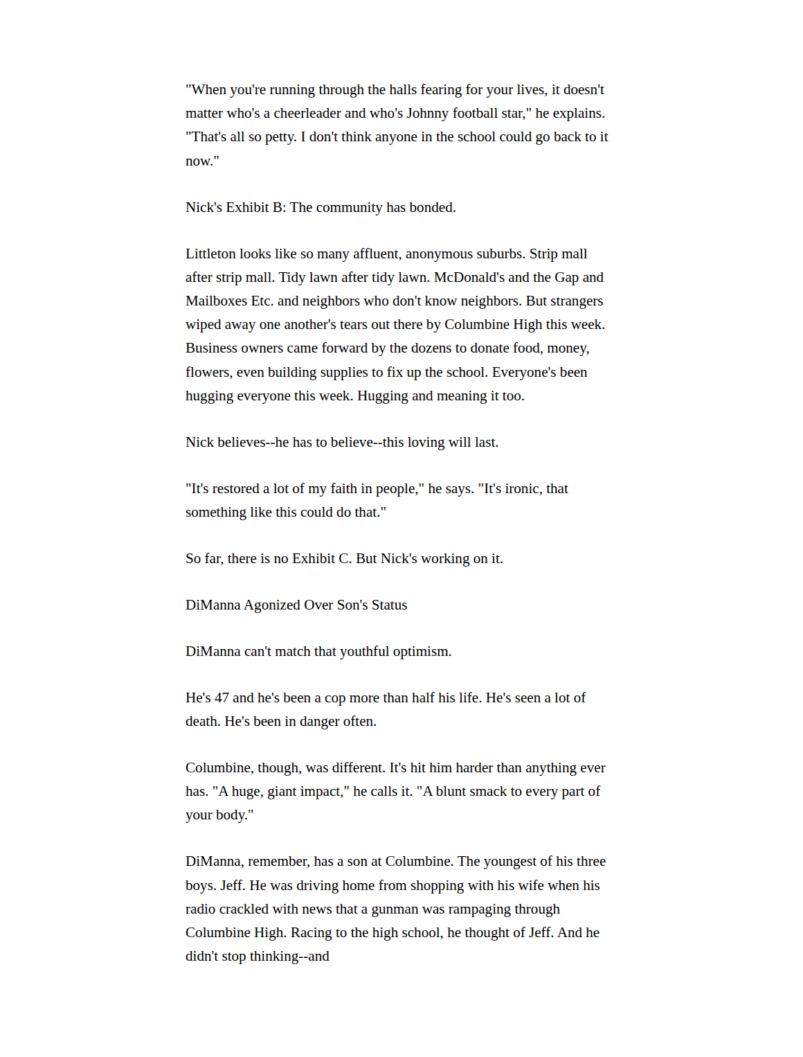"When you're running through the halls fearing for your lives, it doesn't matter who's a cheerleader and who's Johnny football star," he explains. "That's all so petty. I don't think anyone in the school could go back to it now."
Nick's Exhibit B: The community has bonded.
Littleton looks like so many affluent, anonymous suburbs. Strip mall after strip mall. Tidy lawn after tidy lawn. McDonald's and the Gap and Mailboxes Etc. and neighbors who don't know neighbors. But strangers wiped away one another's tears out there by Columbine High this week. Business owners came forward by the dozens to donate food, money, flowers, even building supplies to fix up the school. Everyone's been hugging everyone this week. Hugging and meaning it too.
Nick believes--he has to believe--this loving will last.
"It's restored a lot of my faith in people," he says. "It's ironic, that something like this could do that."
So far, there is no Exhibit C. But Nick's working on it.
DiManna Agonized Over Son's Status
DiManna can't match that youthful optimism.
He's 47 and he's been a cop more than half his life. He's seen a lot of death. He's been in danger often.
Columbine, though, was different. It's hit him harder than anything ever has. "A huge, giant impact," he calls it. "A blunt smack to every part of your body."
DiManna, remember, has a son at Columbine. The youngest of his three boys. Jeff. He was driving home from shopping with his wife when his radio crackled with news that a gunman was rampaging through Columbine High. Racing to the high school, he thought of Jeff. And he didn't stop thinking--and